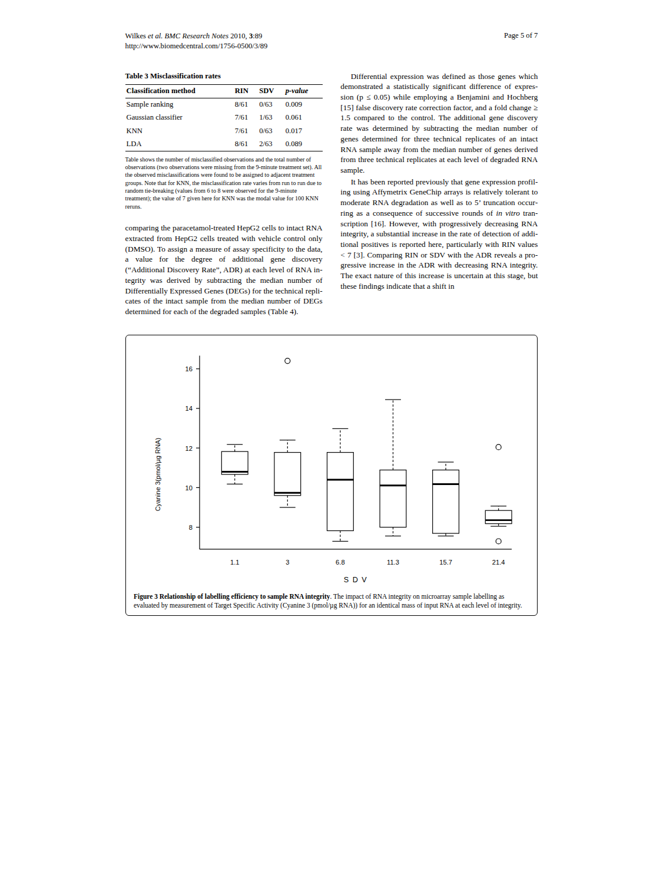Wilkes et al. BMC Research Notes 2010, 3:89
http://www.biomedcentral.com/1756-0500/3/89
Page 5 of 7
Table 3 Misclassification rates
| Classification method | RIN | SDV | p-value |
| --- | --- | --- | --- |
| Sample ranking | 8/61 | 0/63 | 0.009 |
| Gaussian classifier | 7/61 | 1/63 | 0.061 |
| KNN | 7/61 | 0/63 | 0.017 |
| LDA | 8/61 | 2/63 | 0.089 |
Table shows the number of misclassified observations and the total number of observations (two observations were missing from the 9-minute treatment set). All the observed misclassifications were found to be assigned to adjacent treatment groups. Note that for KNN, the misclassification rate varies from run to run due to random tie-breaking (values from 6 to 8 were observed for the 9-minute treatment); the value of 7 given here for KNN was the modal value for 100 KNN reruns.
comparing the paracetamol-treated HepG2 cells to intact RNA extracted from HepG2 cells treated with vehicle control only (DMSO). To assign a measure of assay specificity to the data, a value for the degree of additional gene discovery (“Additional Discovery Rate”, ADR) at each level of RNA integrity was derived by subtracting the median number of Differentially Expressed Genes (DEGs) for the technical replicates of the intact sample from the median number of DEGs determined for each of the degraded samples (Table 4).
Differential expression was defined as those genes which demonstrated a statistically significant difference of expression (p ≤ 0.05) while employing a Benjamini and Hochberg [15] false discovery rate correction factor, and a fold change ≥ 1.5 compared to the control. The additional gene discovery rate was determined by subtracting the median number of genes determined for three technical replicates of an intact RNA sample away from the median number of genes derived from three technical replicates at each level of degraded RNA sample.
It has been reported previously that gene expression profiling using Affymetrix GeneChip arrays is relatively tolerant to moderate RNA degradation as well as to 5’ truncation occurring as a consequence of successive rounds of in vitro transcription [16]. However, with progressively decreasing RNA integrity, a substantial increase in the rate of detection of additional positives is reported here, particularly with RIN values < 7 [3]. Comparing RIN or SDV with the ADR reveals a progressive increase in the ADR with decreasing RNA integrity. The exact nature of this increase is uncertain at this stage, but these findings indicate that a shift in
8 10 12 14 16 Cyanine 3(pmol/µg RNA) 1.1 3 6.8 11.3 15.7 21.4 S D V
Figure 3 Relationship of labelling efficiency to sample RNA integrity. The impact of RNA integrity on microarray sample labelling as evaluated by measurement of Target Specific Activity (Cyanine 3 (pmol/µg RNA)) for an identical mass of input RNA at each level of integrity.